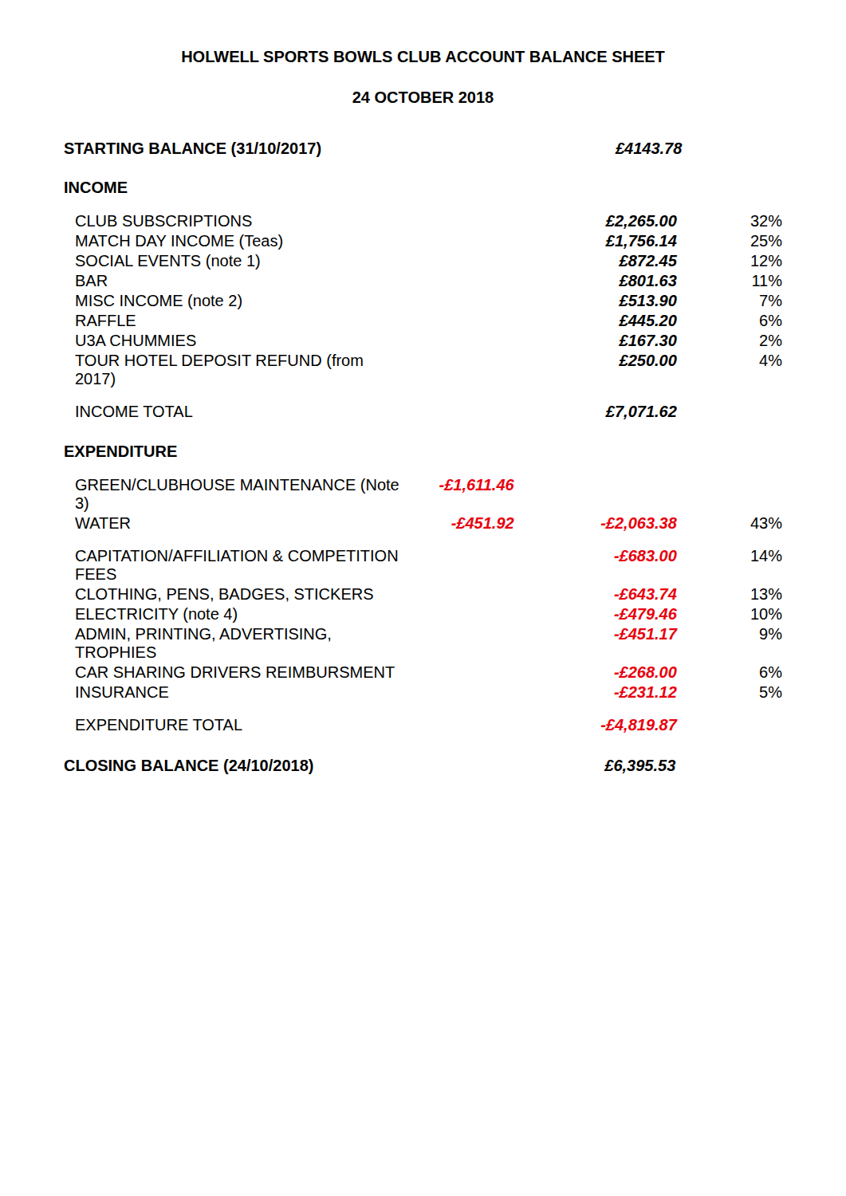HOLWELL SPORTS BOWLS CLUB ACCOUNT BALANCE SHEET
24 OCTOBER 2018
| STARTING BALANCE (31/10/2017) | £4143.78 |
INCOME
| CLUB SUBSCRIPTIONS | | £2,265.00 | 32% |
| MATCH DAY INCOME (Teas) | | £1,756.14 | 25% |
| SOCIAL EVENTS (note 1) | | £872.45 | 12% |
| BAR | | £801.63 | 11% |
| MISC INCOME (note 2) | | £513.90 | 7% |
| RAFFLE | | £445.20 | 6% |
| U3A CHUMMIES | | £167.30 | 2% |
| TOUR HOTEL DEPOSIT REFUND (from 2017) | | £250.00 | 4% |
| INCOME TOTAL | | £7,071.62 | |
EXPENDITURE
| GREEN/CLUBHOUSE MAINTENANCE (Note 3) | -£1,611.46 | | |
| WATER | -£451.92 | -£2,063.38 | 43% |
| CAPITATION/AFFILIATION & COMPETITION FEES | | -£683.00 | 14% |
| CLOTHING, PENS, BADGES, STICKERS | | -£643.74 | 13% |
| ELECTRICITY (note 4) | | -£479.46 | 10% |
| ADMIN, PRINTING, ADVERTISING, TROPHIES | | -£451.17 | 9% |
| CAR SHARING DRIVERS REIMBURSMENT | | -£268.00 | 6% |
| INSURANCE | | -£231.12 | 5% |
| EXPENDITURE TOTAL | | -£4,819.87 | |
| CLOSING BALANCE (24/10/2018) | £6,395.53 |